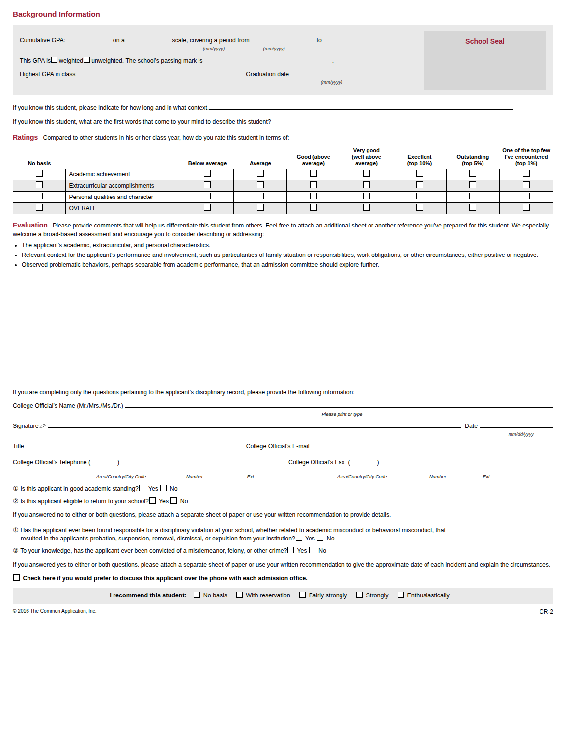Background Information
Cumulative GPA: on a scale, covering a period from to
(mm/yyyy) (mm/yyyy)
This GPA is weighted unweighted. The school’s passing mark is .
Highest GPA in class Graduation date
(mm/yyyy)
School Seal
If you know this student, please indicate for how long and in what context.
If you know this student, what are the first words that come to your mind to describe this student?
Ratings Compared to other students in his or her class year, how do you rate this student in terms of:
| No basis | | Below average | Average | Good (above average) | Very good (well above average) | Excellent (top 10%) | Outstanding (top 5%) | One of the top few I’ve encountered (top 1%) |
| --- | --- | --- | --- | --- | --- | --- | --- | --- |
| | Academic achievement | | | | | | | |
| | Extracurricular accomplishments | | | | | | | |
| | Personal qualities and character | | | | | | | |
| | OVERALL | | | | | | | |
Evaluation Please provide comments that will help us differentiate this student from others. Feel free to attach an additional sheet or another reference you’ve prepared for this student. We especially welcome a broad-based assessment and encourage you to consider describing or addressing:
The applicant’s academic, extracurricular, and personal characteristics.
Relevant context for the applicant’s performance and involvement, such as particularities of family situation or responsibilities, work obligations, or other circumstances, either positive or negative.
Observed problematic behaviors, perhaps separable from academic performance, that an admission committee should explore further.
If you are completing only the questions pertaining to the applicant’s disciplinary record, please provide the following information:
College Official’s Name (Mr./Mrs./Ms./Dr.)
Please print or type
Signature Date
mm/dd/yyyy
Title College Official’s E-mail
College Official’s Telephone ( ) College Official’s Fax ( )
Area/Country/City Code Number Ext. Area/Country/City Code Number Ext.
① Is this applicant in good academic standing? Yes No
② Is this applicant eligible to return to your school? Yes No
If you answered no to either or both questions, please attach a separate sheet of paper or use your written recommendation to provide details.
① Has the applicant ever been found responsible for a disciplinary violation at your school, whether related to academic misconduct or behavioral misconduct, that
resulted in the applicant’s probation, suspension, removal, dismissal, or expulsion from your institution? Yes No
② To your knowledge, has the applicant ever been convicted of a misdemeanor, felony, or other crime? Yes No
If you answered yes to either or both questions, please attach a separate sheet of paper or use your written recommendation to give the approximate date of each incident and explain the circumstances.
Check here if you would prefer to discuss this applicant over the phone with each admission office.
I recommend this student: No basis With reservation Fairly strongly Strongly Enthusiastically
© 2016 The Common Application, Inc.
CR-2